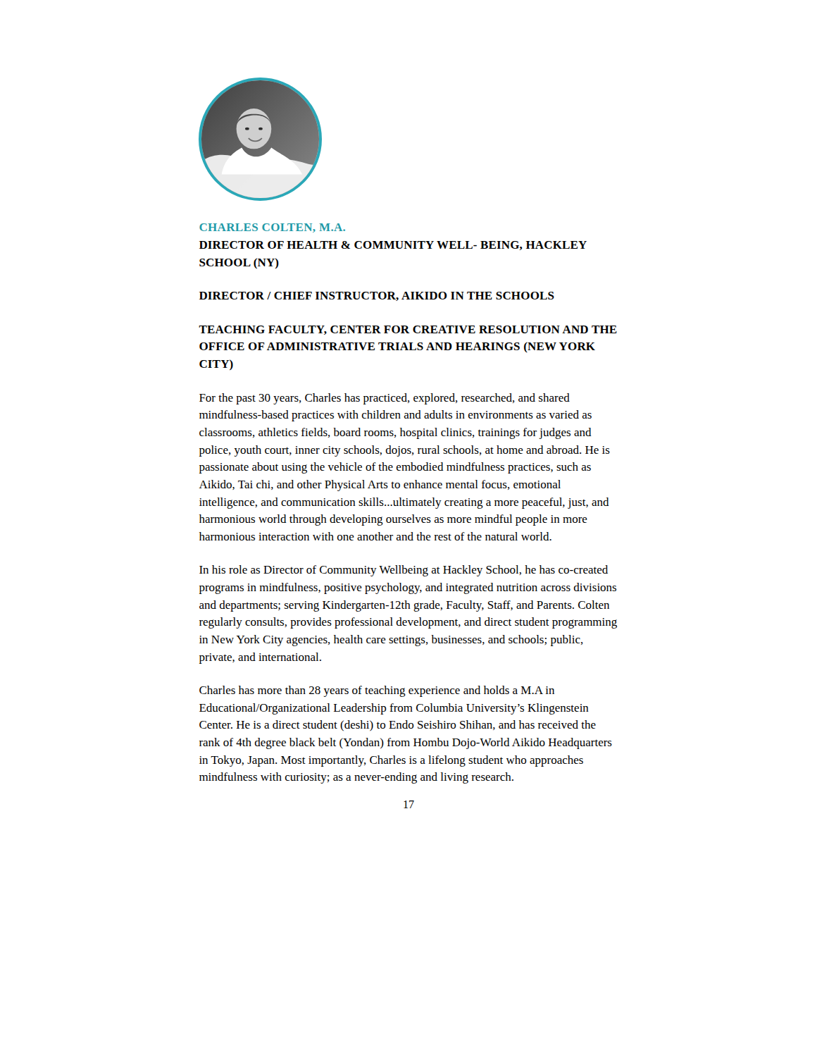Charles Colten, M.A.
Director of Health & Community Well- Being, Hackley School (NY)
Director / Chief Instructor, Aikido in the Schools
Teaching Faculty, Center for Creative Resolution and the Office of Administrative Trials and Hearings (New York City)
For the past 30 years, Charles has practiced, explored, researched, and shared mindfulness-based practices with children and adults in environments as varied as classrooms, athletics fields, board rooms, hospital clinics, trainings for judges and police, youth court, inner city schools, dojos, rural schools, at home and abroad. He is passionate about using the vehicle of the embodied mindfulness practices, such as Aikido, Tai chi, and other Physical Arts to enhance mental focus, emotional intelligence, and communication skills...ultimately creating a more peaceful, just, and harmonious world through developing ourselves as more mindful people in more harmonious interaction with one another and the rest of the natural world.
In his role as Director of Community Wellbeing at Hackley School, he has co-created programs in mindfulness, positive psychology, and integrated nutrition across divisions and departments; serving Kindergarten-12th grade, Faculty, Staff, and Parents. Colten regularly consults, provides professional development, and direct student programming in New York City agencies, health care settings, businesses, and schools; public, private, and international.
Charles has more than 28 years of teaching experience and holds a M.A in Educational/Organizational Leadership from Columbia University’s Klingenstein Center. He is a direct student (deshi) to Endo Seishiro Shihan, and has received the rank of 4th degree black belt (Yondan) from Hombu Dojo-World Aikido Headquarters in Tokyo, Japan. Most importantly, Charles is a lifelong student who approaches mindfulness with curiosity; as a never-ending and living research.
17